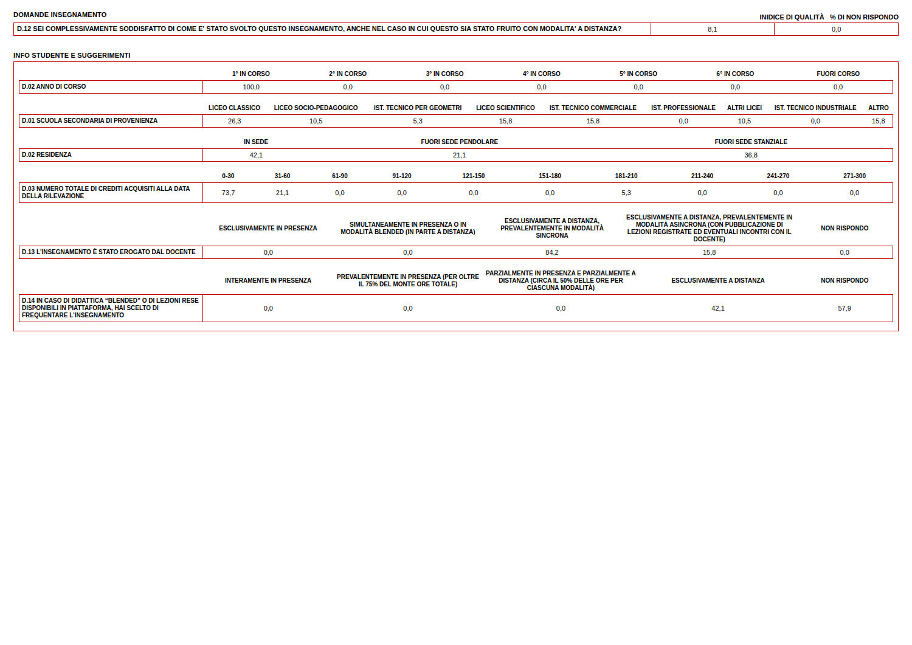DOMANDE INSEGNAMENTO
INIDICE DI QUALITÀ % DI NON RISPONDO
| D.12 SEI COMPLESSIVAMENTE SODDISFATTO DI COME E' STATO SVOLTO QUESTO INSEGNAMENTO, ANCHE NEL CASO IN CUI QUESTO SIA STATO FRUITO CON MODALITA' A DISTANZA? | 8,1 | 0,0 |
INFO STUDENTE E SUGGERIMENTI
| | 1° IN CORSO | 2° IN CORSO | 3° IN CORSO | 4° IN CORSO | 5° IN CORSO | 6° IN CORSO | FUORI CORSO |
| D.02 ANNO DI CORSO | 100,0 | 0,0 | 0,0 | 0,0 | 0,0 | 0,0 | 0,0 |
| | LICEO CLASSICO | LICEO SOCIO-PEDAGOGICO | IST. TECNICO PER GEOMETRI | LICEO SCIENTIFICO | IST. TECNICO COMMERCIALE | IST. PROFESSIONALE | ALTRI LICEI | IST. TECNICO INDUSTRIALE | ALTRO |
| D.01 SCUOLA SECONDARIA DI PROVENIENZA | 26,3 | 10,5 | 5,3 | 15,8 | 15,8 | 0,0 | 10,5 | 0,0 | 15,8 |
| | IN SEDE | FUORI SEDE PENDOLARE | FUORI SEDE STANZIALE |
| D.02 RESIDENZA | 42,1 | 21,1 | 36,8 |
| | 0-30 | 31-60 | 61-90 | 91-120 | 121-150 | 151-180 | 181-210 | 211-240 | 241-270 | 271-300 |
| D.03 NUMERO TOTALE DI CREDITI ACQUISITI ALLA DATA DELLA RILEVAZIONE | 73,7 | 21,1 | 0,0 | 0,0 | 0,0 | 0,0 | 5,3 | 0,0 | 0,0 | 0,0 |
| | ESCLUSIVAMENTE IN PRESENZA | SIMULTANEAMENTE IN PRESENZA O IN MODALITÀ BLENDED (IN PARTE A DISTANZA) | ESCLUSIVAMENTE A DISTANZA, PREVALENTEMENTE IN MODALITÀ SINCRONA | ESCLUSIVAMENTE A DISTANZA, PREVALENTEMENTE IN MODALITÀ ASINCRONA (CON PUBBLICAZIONE DI LEZIONI REGISTRATE ED EVENTUALI INCONTRI CON IL DOCENTE) | NON RISPONDO |
| D.13 L'INSEGNAMENTO È STATO EROGATO DAL DOCENTE | 0,0 | 0,0 | 84,2 | 15,8 | 0,0 |
| | INTERAMENTE IN PRESENZA | PREVALENTEMENTE IN PRESENZA (PER OLTRE IL 75% DEL MONTE ORE TOTALE) | PARZIALMENTE IN PRESENZA E PARZIALMENTE A DISTANZA (CIRCA IL 50% DELLE ORE PER CIASCUNA MODALITÀ) | ESCLUSIVAMENTE A DISTANZA | NON RISPONDO |
| D.14 IN CASO DI DIDATTICA “BLENDED” O DI LEZIONI RESE DISPONIBILI IN PIATTAFORMA, HAI SCELTO DI FREQUENTARE L'INSEGNAMENTO | 0,0 | 0,0 | 0,0 | 42,1 | 57,9 |